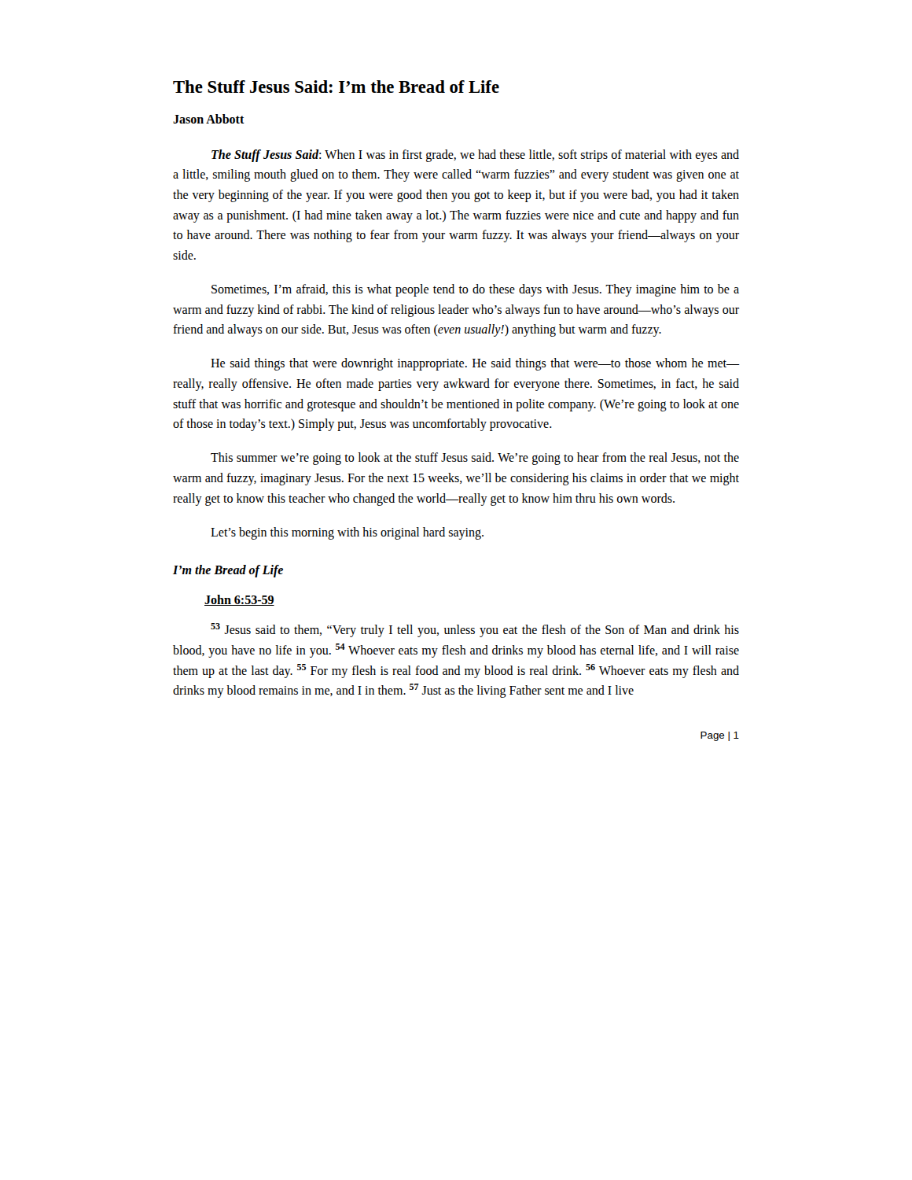The Stuff Jesus Said: I’m the Bread of Life
Jason Abbott
The Stuff Jesus Said: When I was in first grade, we had these little, soft strips of material with eyes and a little, smiling mouth glued on to them. They were called “warm fuzzies” and every student was given one at the very beginning of the year. If you were good then you got to keep it, but if you were bad, you had it taken away as a punishment. (I had mine taken away a lot.) The warm fuzzies were nice and cute and happy and fun to have around. There was nothing to fear from your warm fuzzy. It was always your friend—always on your side.
Sometimes, I’m afraid, this is what people tend to do these days with Jesus. They imagine him to be a warm and fuzzy kind of rabbi. The kind of religious leader who’s always fun to have around—who’s always our friend and always on our side. But, Jesus was often (even usually!) anything but warm and fuzzy.
He said things that were downright inappropriate. He said things that were—to those whom he met—really, really offensive. He often made parties very awkward for everyone there. Sometimes, in fact, he said stuff that was horrific and grotesque and shouldn’t be mentioned in polite company. (We’re going to look at one of those in today’s text.) Simply put, Jesus was uncomfortably provocative.
This summer we’re going to look at the stuff Jesus said. We’re going to hear from the real Jesus, not the warm and fuzzy, imaginary Jesus. For the next 15 weeks, we’ll be considering his claims in order that we might really get to know this teacher who changed the world—really get to know him thru his own words.
Let’s begin this morning with his original hard saying.
I’m the Bread of Life
John 6:53-59
53 Jesus said to them, “Very truly I tell you, unless you eat the flesh of the Son of Man and drink his blood, you have no life in you. 54 Whoever eats my flesh and drinks my blood has eternal life, and I will raise them up at the last day. 55 For my flesh is real food and my blood is real drink. 56 Whoever eats my flesh and drinks my blood remains in me, and I in them. 57 Just as the living Father sent me and I live
Page | 1